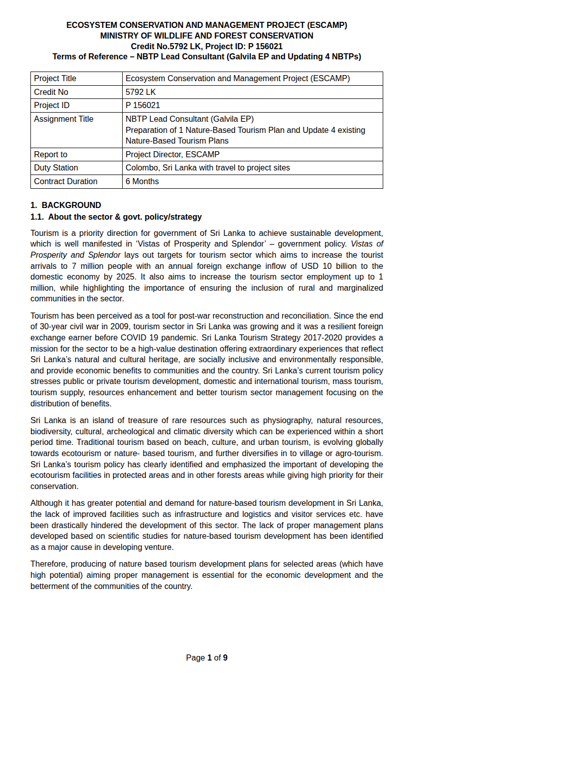ECOSYSTEM CONSERVATION AND MANAGEMENT PROJECT (ESCAMP)
MINISTRY OF WILDLIFE AND FOREST CONSERVATION
Credit No.5792 LK, Project ID: P 156021
Terms of Reference – NBTP Lead Consultant (Galvila EP and Updating 4 NBTPs)
| Project Title | Ecosystem Conservation and Management Project (ESCAMP) |
| Credit No | 5792 LK |
| Project ID | P 156021 |
| Assignment Title | NBTP Lead Consultant (Galvila EP) Preparation of 1 Nature-Based Tourism Plan and Update 4 existing Nature-Based Tourism Plans |
| Report to | Project Director, ESCAMP |
| Duty Station | Colombo, Sri Lanka with travel to project sites |
| Contract Duration | 6 Months |
1. BACKGROUND
1.1. About the sector & govt. policy/strategy
Tourism is a priority direction for government of Sri Lanka to achieve sustainable development, which is well manifested in ‘Vistas of Prosperity and Splendor’ – government policy. Vistas of Prosperity and Splendor lays out targets for tourism sector which aims to increase the tourist arrivals to 7 million people with an annual foreign exchange inflow of USD 10 billion to the domestic economy by 2025. It also aims to increase the tourism sector employment up to 1 million, while highlighting the importance of ensuring the inclusion of rural and marginalized communities in the sector.
Tourism has been perceived as a tool for post-war reconstruction and reconciliation. Since the end of 30-year civil war in 2009, tourism sector in Sri Lanka was growing and it was a resilient foreign exchange earner before COVID 19 pandemic. Sri Lanka Tourism Strategy 2017-2020 provides a mission for the sector to be a high-value destination offering extraordinary experiences that reflect Sri Lanka’s natural and cultural heritage, are socially inclusive and environmentally responsible, and provide economic benefits to communities and the country. Sri Lanka’s current tourism policy stresses public or private tourism development, domestic and international tourism, mass tourism, tourism supply, resources enhancement and better tourism sector management focusing on the distribution of benefits.
Sri Lanka is an island of treasure of rare resources such as physiography, natural resources, biodiversity, cultural, archeological and climatic diversity which can be experienced within a short period time. Traditional tourism based on beach, culture, and urban tourism, is evolving globally towards ecotourism or nature- based tourism, and further diversifies in to village or agro-tourism. Sri Lanka’s tourism policy has clearly identified and emphasized the important of developing the ecotourism facilities in protected areas and in other forests areas while giving high priority for their conservation.
Although it has greater potential and demand for nature-based tourism development in Sri Lanka, the lack of improved facilities such as infrastructure and logistics and visitor services etc. have been drastically hindered the development of this sector. The lack of proper management plans developed based on scientific studies for nature-based tourism development has been identified as a major cause in developing venture.
Therefore, producing of nature based tourism development plans for selected areas (which have high potential) aiming proper management is essential for the economic development and the betterment of the communities of the country.
Page 1 of 9